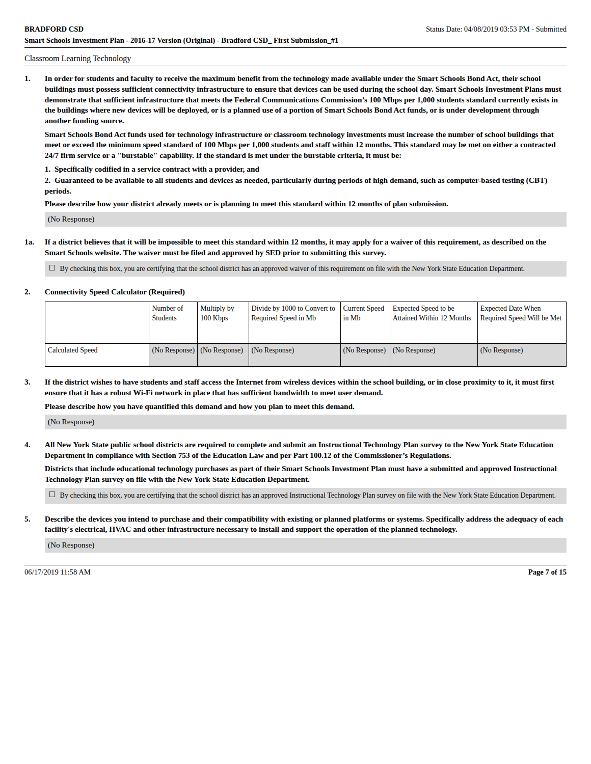BRADFORD CSD Status Date: 04/08/2019 03:53 PM - Submitted
Smart Schools Investment Plan - 2016-17 Version (Original) - Bradford CSD_ First Submission_#1
Classroom Learning Technology
1.
In order for students and faculty to receive the maximum benefit from the technology made available under the Smart Schools Bond Act, their school buildings must possess sufficient connectivity infrastructure to ensure that devices can be used during the school day. Smart Schools Investment Plans must demonstrate that sufficient infrastructure that meets the Federal Communications Commission’s 100 Mbps per 1,000 students standard currently exists in the buildings where new devices will be deployed, or is a planned use of a portion of Smart Schools Bond Act funds, or is under development through another funding source.
Smart Schools Bond Act funds used for technology infrastructure or classroom technology investments must increase the number of school buildings that meet or exceed the minimum speed standard of 100 Mbps per 1,000 students and staff within 12 months. This standard may be met on either a contracted 24/7 firm service or a "burstable" capability. If the standard is met under the burstable criteria, it must be:
1. Specifically codified in a service contract with a provider, and
2. Guaranteed to be available to all students and devices as needed, particularly during periods of high demand, such as computer-based testing (CBT) periods.
Please describe how your district already meets or is planning to meet this standard within 12 months of plan submission.
(No Response)
1a.
If a district believes that it will be impossible to meet this standard within 12 months, it may apply for a waiver of this requirement, as described on the Smart Schools website. The waiver must be filed and approved by SED prior to submitting this survey.
☐ By checking this box, you are certifying that the school district has an approved waiver of this requirement on file with the New York State Education Department.
2.
Connectivity Speed Calculator (Required)
| | Number of Students | Multiply by 100 Kbps | Divide by 1000 to Convert to Required Speed in Mb | Current Speed in Mb | Expected Speed to be Attained Within 12 Months | Expected Date When Required Speed Will be Met |
| --- | --- | --- | --- | --- | --- | --- |
| Calculated Speed | (No Response) | (No Response) | (No Response) | (No Response) | (No Response) | (No Response) |
3.
If the district wishes to have students and staff access the Internet from wireless devices within the school building, or in close proximity to it, it must first ensure that it has a robust Wi-Fi network in place that has sufficient bandwidth to meet user demand.
Please describe how you have quantified this demand and how you plan to meet this demand.
(No Response)
4.
All New York State public school districts are required to complete and submit an Instructional Technology Plan survey to the New York State Education Department in compliance with Section 753 of the Education Law and per Part 100.12 of the Commissioner’s Regulations.
Districts that include educational technology purchases as part of their Smart Schools Investment Plan must have a submitted and approved Instructional Technology Plan survey on file with the New York State Education Department.
☐ By checking this box, you are certifying that the school district has an approved Instructional Technology Plan survey on file with the New York State Education Department.
5.
Describe the devices you intend to purchase and their compatibility with existing or planned platforms or systems. Specifically address the adequacy of each facility's electrical, HVAC and other infrastructure necessary to install and support the operation of the planned technology.
(No Response)
06/17/2019 11:58 AM Page 7 of 15